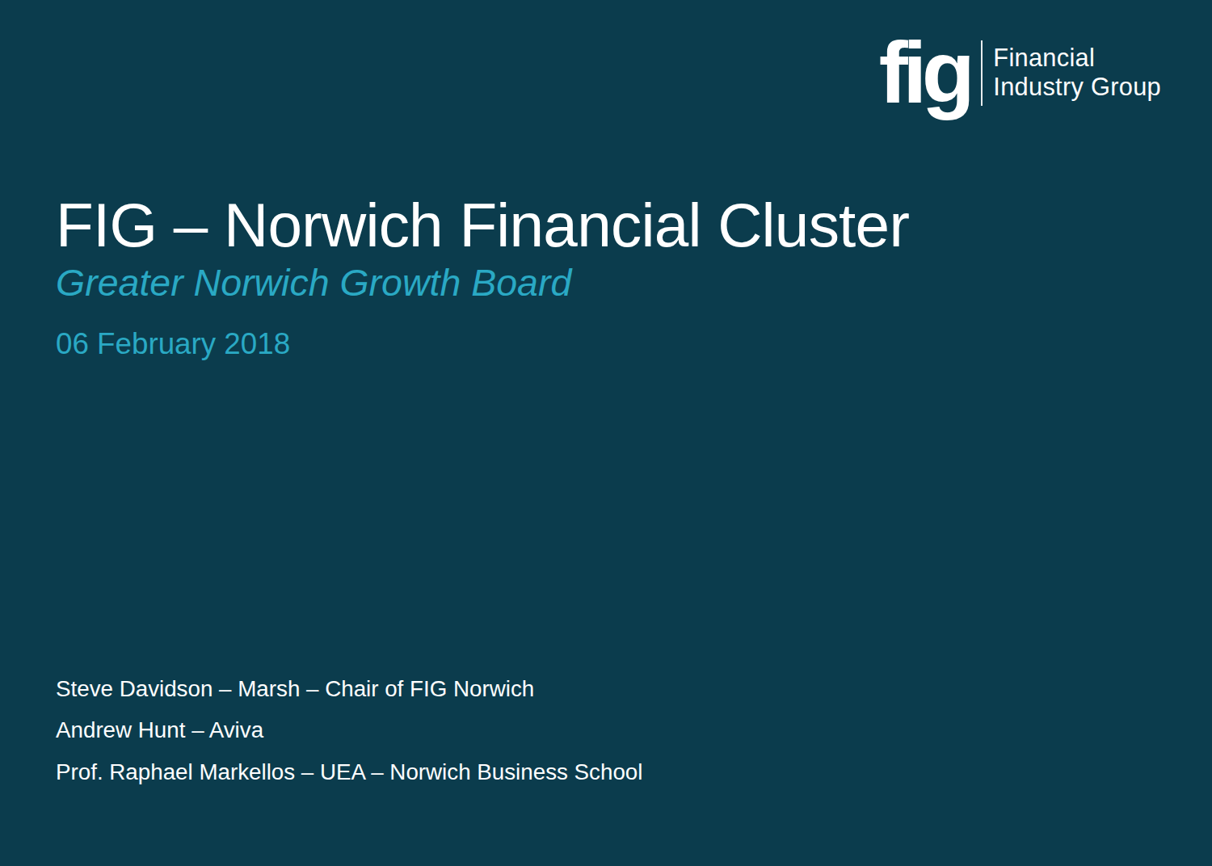fig Financial
Industry Group
FIG – Norwich Financial Cluster
Greater Norwich Growth Board
06 February 2018
Steve Davidson – Marsh – Chair of FIG Norwich
Andrew Hunt – Aviva
Prof. Raphael Markellos – UEA – Norwich Business School